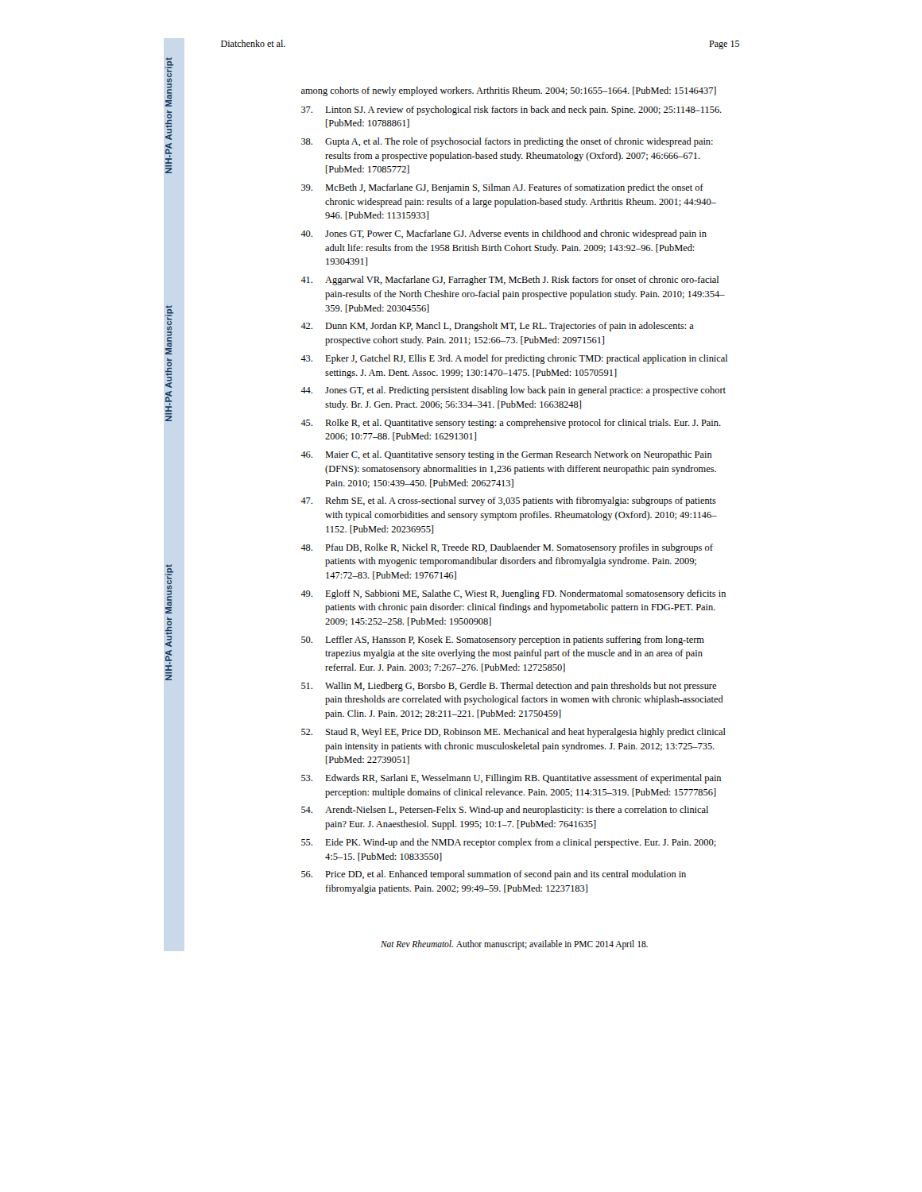NIH-PA Author Manuscript
NIH-PA Author Manuscript
NIH-PA Author Manuscript
Diatchenko et al. Page 15
among cohorts of newly employed workers. Arthritis Rheum. 2004; 50:1655–1664. [PubMed: 15146437]
37. Linton SJ. A review of psychological risk factors in back and neck pain. Spine. 2000; 25:1148–1156. [PubMed: 10788861]
38. Gupta A, et al. The role of psychosocial factors in predicting the onset of chronic widespread pain: results from a prospective population-based study. Rheumatology (Oxford). 2007; 46:666–671. [PubMed: 17085772]
39. McBeth J, Macfarlane GJ, Benjamin S, Silman AJ. Features of somatization predict the onset of chronic widespread pain: results of a large population-based study. Arthritis Rheum. 2001; 44:940–946. [PubMed: 11315933]
40. Jones GT, Power C, Macfarlane GJ. Adverse events in childhood and chronic widespread pain in adult life: results from the 1958 British Birth Cohort Study. Pain. 2009; 143:92–96. [PubMed: 19304391]
41. Aggarwal VR, Macfarlane GJ, Farragher TM, McBeth J. Risk factors for onset of chronic oro-facial pain-results of the North Cheshire oro-facial pain prospective population study. Pain. 2010; 149:354–359. [PubMed: 20304556]
42. Dunn KM, Jordan KP, Mancl L, Drangsholt MT, Le RL. Trajectories of pain in adolescents: a prospective cohort study. Pain. 2011; 152:66–73. [PubMed: 20971561]
43. Epker J, Gatchel RJ, Ellis E 3rd. A model for predicting chronic TMD: practical application in clinical settings. J. Am. Dent. Assoc. 1999; 130:1470–1475. [PubMed: 10570591]
44. Jones GT, et al. Predicting persistent disabling low back pain in general practice: a prospective cohort study. Br. J. Gen. Pract. 2006; 56:334–341. [PubMed: 16638248]
45. Rolke R, et al. Quantitative sensory testing: a comprehensive protocol for clinical trials. Eur. J. Pain. 2006; 10:77–88. [PubMed: 16291301]
46. Maier C, et al. Quantitative sensory testing in the German Research Network on Neuropathic Pain (DFNS): somatosensory abnormalities in 1,236 patients with different neuropathic pain syndromes. Pain. 2010; 150:439–450. [PubMed: 20627413]
47. Rehm SE, et al. A cross-sectional survey of 3,035 patients with fibromyalgia: subgroups of patients with typical comorbidities and sensory symptom profiles. Rheumatology (Oxford). 2010; 49:1146–1152. [PubMed: 20236955]
48. Pfau DB, Rolke R, Nickel R, Treede RD, Daublaender M. Somatosensory profiles in subgroups of patients with myogenic temporomandibular disorders and fibromyalgia syndrome. Pain. 2009; 147:72–83. [PubMed: 19767146]
49. Egloff N, Sabbioni ME, Salathe C, Wiest R, Juengling FD. Nondermatomal somatosensory deficits in patients with chronic pain disorder: clinical findings and hypometabolic pattern in FDG-PET. Pain. 2009; 145:252–258. [PubMed: 19500908]
50. Leffler AS, Hansson P, Kosek E. Somatosensory perception in patients suffering from long-term trapezius myalgia at the site overlying the most painful part of the muscle and in an area of pain referral. Eur. J. Pain. 2003; 7:267–276. [PubMed: 12725850]
51. Wallin M, Liedberg G, Borsbo B, Gerdle B. Thermal detection and pain thresholds but not pressure pain thresholds are correlated with psychological factors in women with chronic whiplash-associated pain. Clin. J. Pain. 2012; 28:211–221. [PubMed: 21750459]
52. Staud R, Weyl EE, Price DD, Robinson ME. Mechanical and heat hyperalgesia highly predict clinical pain intensity in patients with chronic musculoskeletal pain syndromes. J. Pain. 2012; 13:725–735. [PubMed: 22739051]
53. Edwards RR, Sarlani E, Wesselmann U, Fillingim RB. Quantitative assessment of experimental pain perception: multiple domains of clinical relevance. Pain. 2005; 114:315–319. [PubMed: 15777856]
54. Arendt-Nielsen L, Petersen-Felix S. Wind-up and neuroplasticity: is there a correlation to clinical pain? Eur. J. Anaesthesiol. Suppl. 1995; 10:1–7. [PubMed: 7641635]
55. Eide PK. Wind-up and the NMDA receptor complex from a clinical perspective. Eur. J. Pain. 2000; 4:5–15. [PubMed: 10833550]
56. Price DD, et al. Enhanced temporal summation of second pain and its central modulation in fibromyalgia patients. Pain. 2002; 99:49–59. [PubMed: 12237183]
Nat Rev Rheumatol. Author manuscript; available in PMC 2014 April 18.